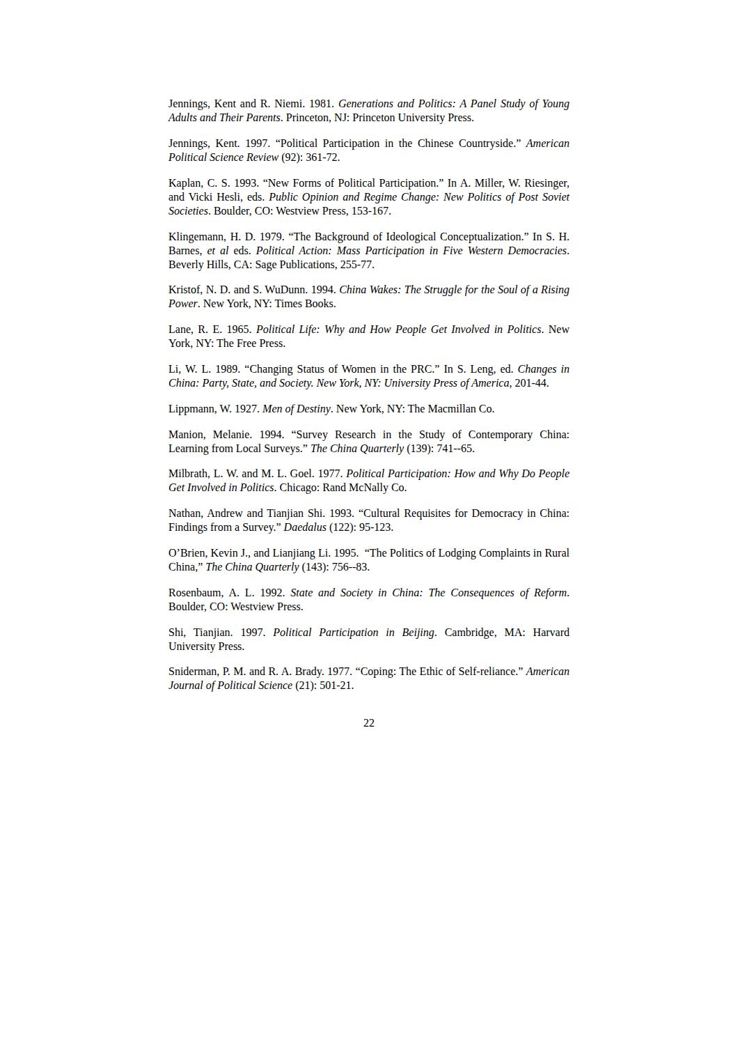Jennings, Kent and R. Niemi. 1981. Generations and Politics: A Panel Study of Young Adults and Their Parents. Princeton, NJ: Princeton University Press.
Jennings, Kent. 1997. “Political Participation in the Chinese Countryside.” American Political Science Review (92): 361-72.
Kaplan, C. S. 1993. “New Forms of Political Participation.” In A. Miller, W. Riesinger, and Vicki Hesli, eds. Public Opinion and Regime Change: New Politics of Post Soviet Societies. Boulder, CO: Westview Press, 153-167.
Klingemann, H. D. 1979. “The Background of Ideological Conceptualization.” In S. H. Barnes, et al eds. Political Action: Mass Participation in Five Western Democracies. Beverly Hills, CA: Sage Publications, 255-77.
Kristof, N. D. and S. WuDunn. 1994. China Wakes: The Struggle for the Soul of a Rising Power. New York, NY: Times Books.
Lane, R. E. 1965. Political Life: Why and How People Get Involved in Politics. New York, NY: The Free Press.
Li, W. L. 1989. “Changing Status of Women in the PRC.” In S. Leng, ed. Changes in China: Party, State, and Society. New York, NY: University Press of America, 201-44.
Lippmann, W. 1927. Men of Destiny. New York, NY: The Macmillan Co.
Manion, Melanie. 1994. “Survey Research in the Study of Contemporary China: Learning from Local Surveys.” The China Quarterly (139): 741--65.
Milbrath, L. W. and M. L. Goel. 1977. Political Participation: How and Why Do People Get Involved in Politics. Chicago: Rand McNally Co.
Nathan, Andrew and Tianjian Shi. 1993. “Cultural Requisites for Democracy in China: Findings from a Survey.” Daedalus (122): 95-123.
O’Brien, Kevin J., and Lianjiang Li. 1995. “The Politics of Lodging Complaints in Rural China,” The China Quarterly (143): 756--83.
Rosenbaum, A. L. 1992. State and Society in China: The Consequences of Reform. Boulder, CO: Westview Press.
Shi, Tianjian. 1997. Political Participation in Beijing. Cambridge, MA: Harvard University Press.
Sniderman, P. M. and R. A. Brady. 1977. “Coping: The Ethic of Self-reliance.” American Journal of Political Science (21): 501-21.
22